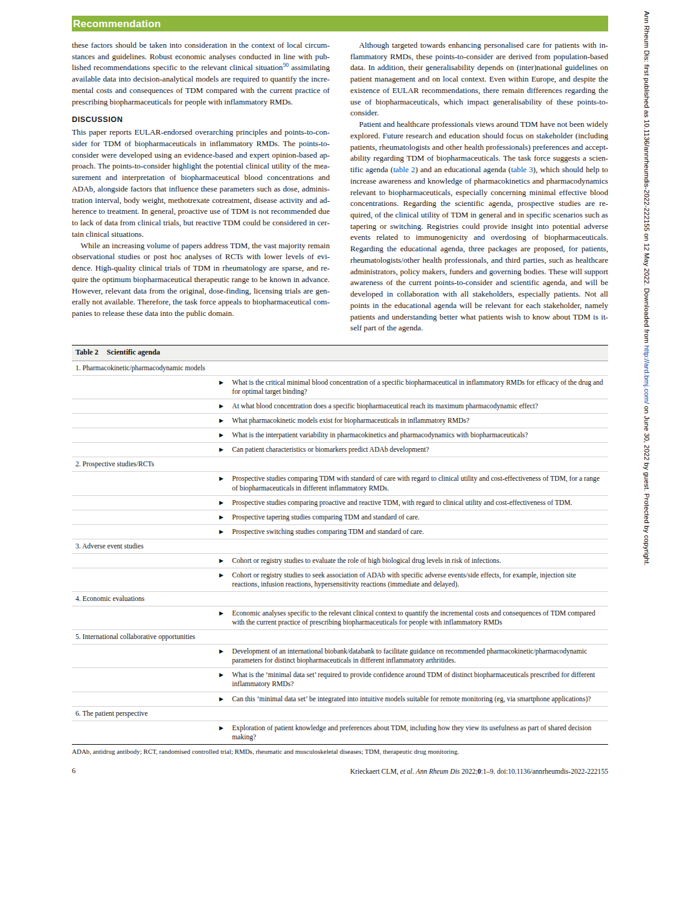Recommendation
Ann Rheum Dis: first published as 10.1136/annrheumdis-2022-222155 on 12 May 2022. Downloaded from http://ard.bmj.com/ on June 30, 2022 by guest. Protected by copyright.
these factors should be taken into consideration in the context of local circumstances and guidelines. Robust economic analyses conducted in line with published recommendations specific to the relevant clinical situation90 assimilating available data into decision-analytical models are required to quantify the incremental costs and consequences of TDM compared with the current practice of prescribing biopharmaceuticals for people with inflammatory RMDs.
DISCUSSION
This paper reports EULAR-endorsed overarching principles and points-to-consider for TDM of biopharmaceuticals in inflammatory RMDs. The points-to-consider were developed using an evidence-based and expert opinion-based approach. The points-to-consider highlight the potential clinical utility of the measurement and interpretation of biopharmaceutical blood concentrations and ADAb, alongside factors that influence these parameters such as dose, administration interval, body weight, methotrexate cotreatment, disease activity and adherence to treatment. In general, proactive use of TDM is not recommended due to lack of data from clinical trials, but reactive TDM could be considered in certain clinical situations.
While an increasing volume of papers address TDM, the vast majority remain observational studies or post hoc analyses of RCTs with lower levels of evidence. High-quality clinical trials of TDM in rheumatology are sparse, and require the optimum biopharmaceutical therapeutic range to be known in advance. However, relevant data from the original, dose-finding, licensing trials are generally not available. Therefore, the task force appeals to biopharmaceutical companies to release these data into the public domain.
Although targeted towards enhancing personalised care for patients with inflammatory RMDs, these points-to-consider are derived from population-based data. In addition, their generalisability depends on (inter)national guidelines on patient management and on local context. Even within Europe, and despite the existence of EULAR recommendations, there remain differences regarding the use of biopharmaceuticals, which impact generalisability of these points-to-consider.
Patient and healthcare professionals views around TDM have not been widely explored. Future research and education should focus on stakeholder (including patients, rheumatologists and other health professionals) preferences and acceptability regarding TDM of biopharmaceuticals. The task force suggests a scientific agenda (table 2) and an educational agenda (table 3), which should help to increase awareness and knowledge of pharmacokinetics and pharmacodynamics relevant to biopharmaceuticals, especially concerning minimal effective blood concentrations. Regarding the scientific agenda, prospective studies are required, of the clinical utility of TDM in general and in specific scenarios such as tapering or switching. Registries could provide insight into potential adverse events related to immunogenicity and overdosing of biopharmaceuticals. Regarding the educational agenda, three packages are proposed, for patients, rheumatologists/other health professionals, and third parties, such as healthcare administrators, policy makers, funders and governing bodies. These will support awareness of the current points-to-consider and scientific agenda, and will be developed in collaboration with all stakeholders, especially patients. Not all points in the educational agenda will be relevant for each stakeholder, namely patients and understanding better what patients wish to know about TDM is itself part of the agenda.
Table 2 Scientific agenda
| 1. Pharmacokinetic/pharmacodynamic models |
| | ► | What is the critical minimal blood concentration of a specific biopharmaceutical in inflammatory RMDs for efficacy of the drug and for optimal target binding? |
| | ► | At what blood concentration does a specific biopharmaceutical reach its maximum pharmacodynamic effect? |
| | ► | What pharmacokinetic models exist for biopharmaceuticals in inflammatory RMDs? |
| | ► | What is the interpatient variability in pharmacokinetics and pharmacodynamics with biopharmaceuticals? |
| | ► | Can patient characteristics or biomarkers predict ADAb development? |
| 2. Prospective studies/RCTs |
| | ► | Prospective studies comparing TDM with standard of care with regard to clinical utility and cost-effectiveness of TDM, for a range of biopharmaceuticals in different inflammatory RMDs. |
| | ► | Prospective studies comparing proactive and reactive TDM, with regard to clinical utility and cost-effectiveness of TDM. |
| | ► | Prospective tapering studies comparing TDM and standard of care. |
| | ► | Prospective switching studies comparing TDM and standard of care. |
| 3. Adverse event studies |
| | ► | Cohort or registry studies to evaluate the role of high biological drug levels in risk of infections. |
| | ► | Cohort or registry studies to seek association of ADAb with specific adverse events/side effects, for example, injection site reactions, infusion reactions, hypersensitivity reactions (immediate and delayed). |
| 4. Economic evaluations |
| | ► | Economic analyses specific to the relevant clinical context to quantify the incremental costs and consequences of TDM compared with the current practice of prescribing biopharmaceuticals for people with inflammatory RMDs |
| 5. International collaborative opportunities |
| | ► | Development of an international biobank/databank to facilitate guidance on recommended pharmacokinetic/pharmacodynamic parameters for distinct biopharmaceuticals in different inflammatory arthritides. |
| | ► | What is the ‘minimal data set’ required to provide confidence around TDM of distinct biopharmaceuticals prescribed for different inflammatory RMDs? |
| | ► | Can this ‘minimal data set’ be integrated into intuitive models suitable for remote monitoring (eg, via smartphone applications)? |
| 6. The patient perspective |
| | ► | Exploration of patient knowledge and preferences about TDM, including how they view its usefulness as part of shared decision making? |
ADAb, antidrug antibody; RCT, randomised controlled trial; RMDs, rheumatic and musculoskeletal diseases; TDM, therapeutic drug monitoring.
6
Krieckaert CLM, et al. Ann Rheum Dis 2022;0:1–9. doi:10.1136/annrheumdis-2022-222155